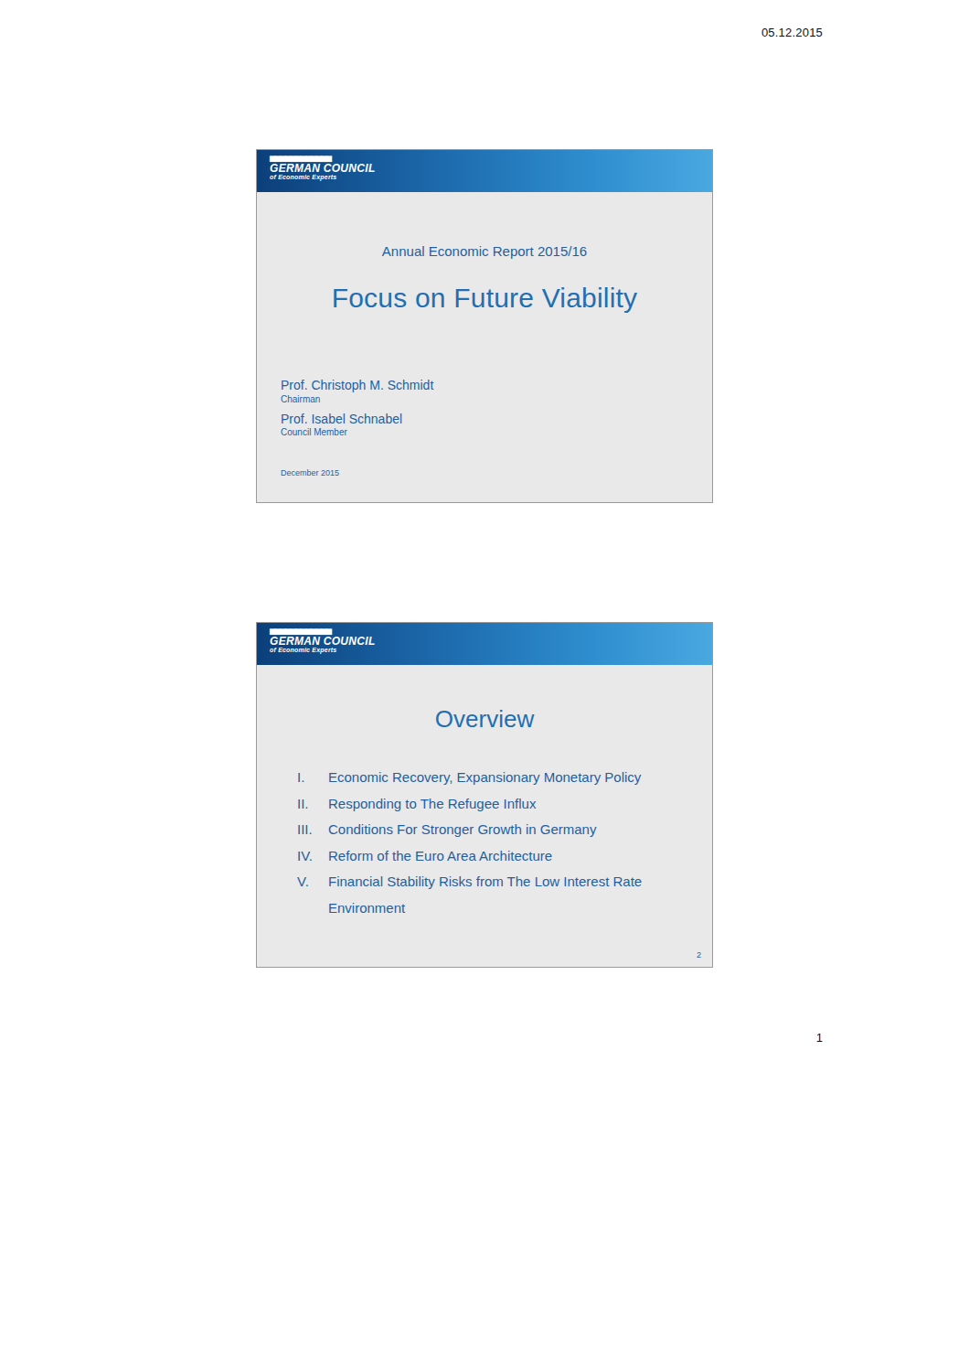05.12.2015
▄▄▄▄▄▄▄▄▄▄▄▄ GERMAN COUNCIL of Economic Experts
Annual Economic Report 2015/16
Focus on Future Viability
Prof. Christoph M. Schmidt
Chairman
Prof. Isabel Schnabel
Council Member
December 2015
▄▄▄▄▄▄▄▄▄▄▄▄ GERMAN COUNCIL of Economic Experts
Overview
I. Economic Recovery, Expansionary Monetary Policy
II. Responding to The Refugee Influx
III. Conditions For Stronger Growth in Germany
IV. Reform of the Euro Area Architecture
V. Financial Stability Risks from The Low Interest Rate Environment
2
1